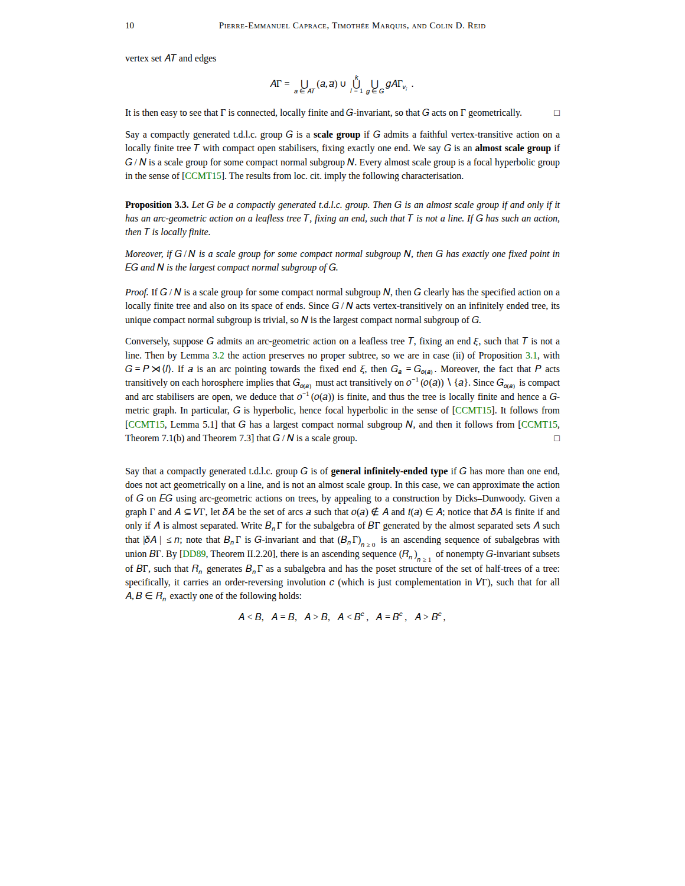10 Pierre-Emmanuel Caprace, Timothée Marquis, and Colin D. Reid
vertex set AT and edges
AΓ = ⋃ a∈AT (a,a¯) ∪ ⋃ i=1 k ⋃ g∈G gAΓvi .
It is then easy to see that Γ is connected, locally finite and G-invariant, so that G acts on Γ geometrically. □
Say a compactly generated t.d.l.c. group G is a scale group if G admits a faithful vertex-transitive action on a locally finite tree T with compact open stabilisers, fixing exactly one end. We say G is an almost scale group if G/N is a scale group for some compact normal subgroup N. Every almost scale group is a focal hyperbolic group in the sense of [CCMT15]. The results from loc. cit. imply the following characterisation.
Proposition 3.3. Let G be a compactly generated t.d.l.c. group. Then G is an almost scale group if and only if it has an arc-geometric action on a leafless tree T, fixing an end, such that T is not a line. If G has such an action, then T is locally finite.
Moreover, if G/N is a scale group for some compact normal subgroup N, then G has exactly one fixed point in EG and N is the largest compact normal subgroup of G.
Proof. If G/N is a scale group for some compact normal subgroup N, then G clearly has the specified action on a locally finite tree and also on its space of ends. Since G/N acts vertex-transitively on an infinitely ended tree, its unique compact normal subgroup is trivial, so N is the largest compact normal subgroup of G.
Conversely, suppose G admits an arc-geometric action on a leafless tree T, fixing an end ξ, such that T is not a line. Then by Lemma 3.2 the action preserves no proper subtree, so we are in case (ii) of Proposition 3.1, with G=P⋊⟨l⟩. If a is an arc pointing towards the fixed end ξ, then Ga=Go(a). Moreover, the fact that P acts transitively on each horosphere implies that Go(a) must act transitively on o−1(o(a))∖{a}. Since Go(a) is compact and arc stabilisers are open, we deduce that o−1(o(a)) is finite, and thus the tree is locally finite and hence a G-metric graph. In particular, G is hyperbolic, hence focal hyperbolic in the sense of [CCMT15]. It follows from [CCMT15, Lemma 5.1] that G has a largest compact normal subgroup N, and then it follows from [CCMT15, Theorem 7.1(b) and Theorem 7.3] that G/N is a scale group. □
Say that a compactly generated t.d.l.c. group G is of general infinitely-ended type if G has more than one end, does not act geometrically on a line, and is not an almost scale group. In this case, we can approximate the action of G on EG using arc-geometric actions on trees, by appealing to a construction by Dicks–Dunwoody. Given a graph Γ and A⊆VΓ, let δA be the set of arcs a such that o(a)∉A and t(a)∈A; notice that δA is finite if and only if A is almost separated. Write BnΓ for the subalgebra of BΓ generated by the almost separated sets A such that |δA|≤n; note that BnΓ is G-invariant and that (BnΓ)n≥0 is an ascending sequence of subalgebras with union BΓ. By [DD89, Theorem II.2.20], there is an ascending sequence (Rn)n≥1 of nonempty G-invariant subsets of BΓ, such that Rn generates BnΓ as a subalgebra and has the poset structure of the set of half-trees of a tree: specifically, it carries an order-reversing involution c (which is just complementation in VΓ), such that for all A,B∈Rn exactly one of the following holds:
A<B, A=B, A>B, A<Bc, A=Bc, A>Bc,